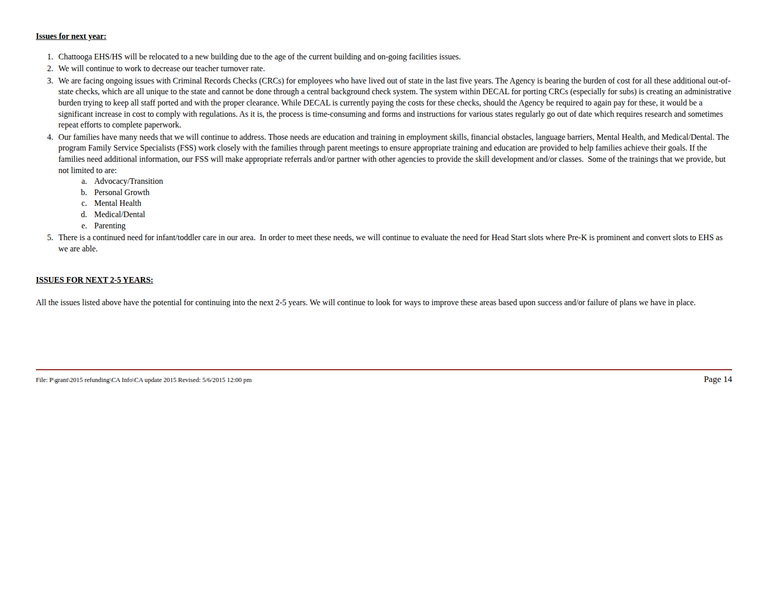Issues for next year:
Chattooga EHS/HS will be relocated to a new building due to the age of the current building and on-going facilities issues.
We will continue to work to decrease our teacher turnover rate.
We are facing ongoing issues with Criminal Records Checks (CRCs) for employees who have lived out of state in the last five years. The Agency is bearing the burden of cost for all these additional out-of-state checks, which are all unique to the state and cannot be done through a central background check system. The system within DECAL for porting CRCs (especially for subs) is creating an administrative burden trying to keep all staff ported and with the proper clearance. While DECAL is currently paying the costs for these checks, should the Agency be required to again pay for these, it would be a significant increase in cost to comply with regulations. As it is, the process is time-consuming and forms and instructions for various states regularly go out of date which requires research and sometimes repeat efforts to complete paperwork.
Our families have many needs that we will continue to address. Those needs are education and training in employment skills, financial obstacles, language barriers, Mental Health, and Medical/Dental. The program Family Service Specialists (FSS) work closely with the families through parent meetings to ensure appropriate training and education are provided to help families achieve their goals. If the families need additional information, our FSS will make appropriate referrals and/or partner with other agencies to provide the skill development and/or classes. Some of the trainings that we provide, but not limited to are:
Advocacy/Transition
Personal Growth
Mental Health
Medical/Dental
Parenting
There is a continued need for infant/toddler care in our area. In order to meet these needs, we will continue to evaluate the need for Head Start slots where Pre-K is prominent and convert slots to EHS as we are able.
ISSUES FOR NEXT 2-5 YEARS:
All the issues listed above have the potential for continuing into the next 2-5 years. We will continue to look for ways to improve these areas based upon success and/or failure of plans we have in place.
File: P\grant\2015 refunding\CA Info\CA update 2015 Revised: 5/6/2015 12:00 pm Page 14